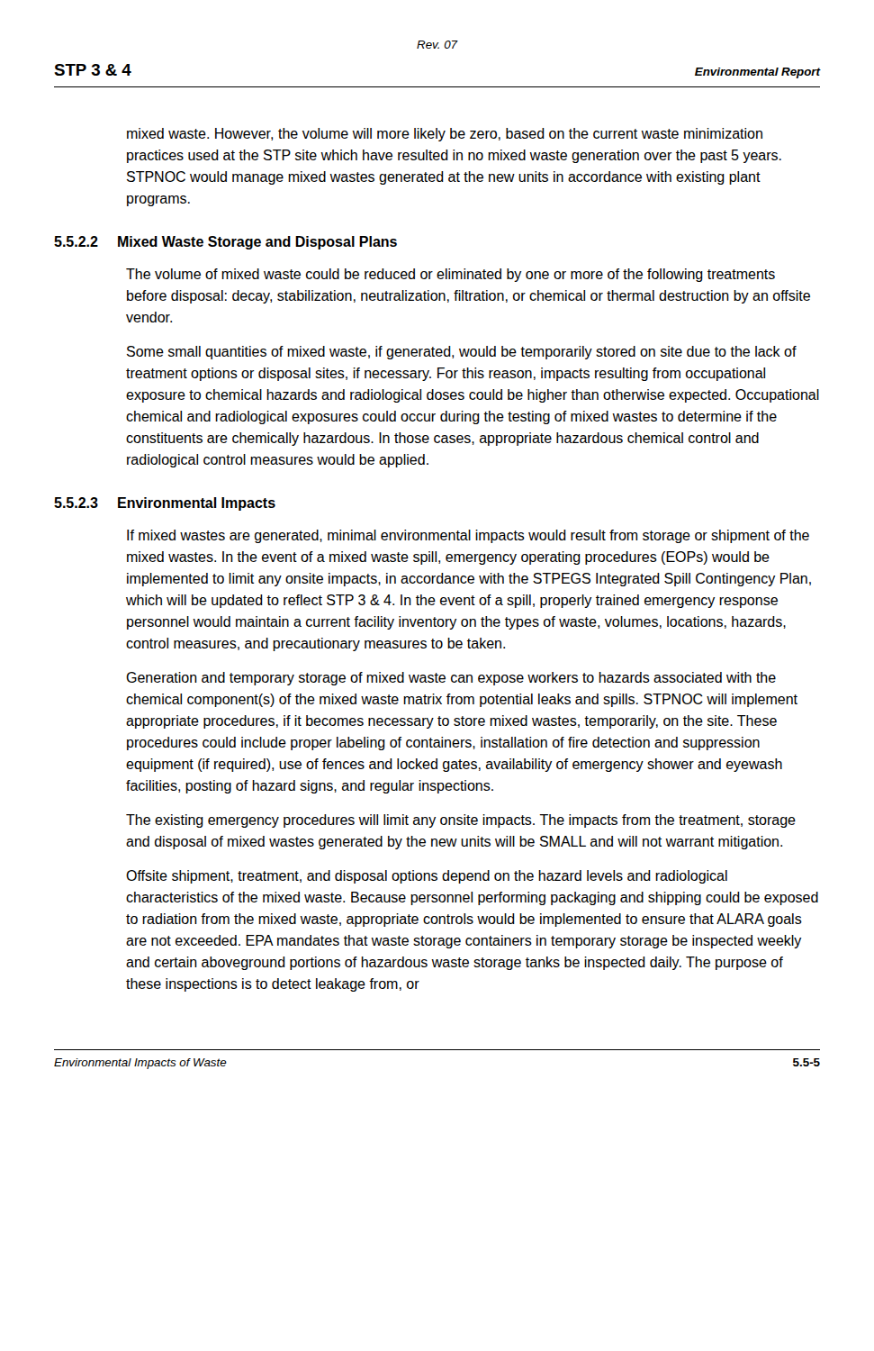Rev. 07
STP 3 & 4
Environmental Report
mixed waste. However, the volume will more likely be zero, based on the current waste minimization practices used at the STP site which have resulted in no mixed waste generation over the past 5 years. STPNOC would manage mixed wastes generated at the new units in accordance with existing plant programs.
5.5.2.2 Mixed Waste Storage and Disposal Plans
The volume of mixed waste could be reduced or eliminated by one or more of the following treatments before disposal: decay, stabilization, neutralization, filtration, or chemical or thermal destruction by an offsite vendor.
Some small quantities of mixed waste, if generated, would be temporarily stored on site due to the lack of treatment options or disposal sites, if necessary. For this reason, impacts resulting from occupational exposure to chemical hazards and radiological doses could be higher than otherwise expected. Occupational chemical and radiological exposures could occur during the testing of mixed wastes to determine if the constituents are chemically hazardous. In those cases, appropriate hazardous chemical control and radiological control measures would be applied.
5.5.2.3 Environmental Impacts
If mixed wastes are generated, minimal environmental impacts would result from storage or shipment of the mixed wastes. In the event of a mixed waste spill, emergency operating procedures (EOPs) would be implemented to limit any onsite impacts, in accordance with the STPEGS Integrated Spill Contingency Plan, which will be updated to reflect STP 3 & 4. In the event of a spill, properly trained emergency response personnel would maintain a current facility inventory on the types of waste, volumes, locations, hazards, control measures, and precautionary measures to be taken.
Generation and temporary storage of mixed waste can expose workers to hazards associated with the chemical component(s) of the mixed waste matrix from potential leaks and spills. STPNOC will implement appropriate procedures, if it becomes necessary to store mixed wastes, temporarily, on the site. These procedures could include proper labeling of containers, installation of fire detection and suppression equipment (if required), use of fences and locked gates, availability of emergency shower and eyewash facilities, posting of hazard signs, and regular inspections.
The existing emergency procedures will limit any onsite impacts. The impacts from the treatment, storage and disposal of mixed wastes generated by the new units will be SMALL and will not warrant mitigation.
Offsite shipment, treatment, and disposal options depend on the hazard levels and radiological characteristics of the mixed waste. Because personnel performing packaging and shipping could be exposed to radiation from the mixed waste, appropriate controls would be implemented to ensure that ALARA goals are not exceeded. EPA mandates that waste storage containers in temporary storage be inspected weekly and certain aboveground portions of hazardous waste storage tanks be inspected daily. The purpose of these inspections is to detect leakage from, or
Environmental Impacts of Waste
5.5-5